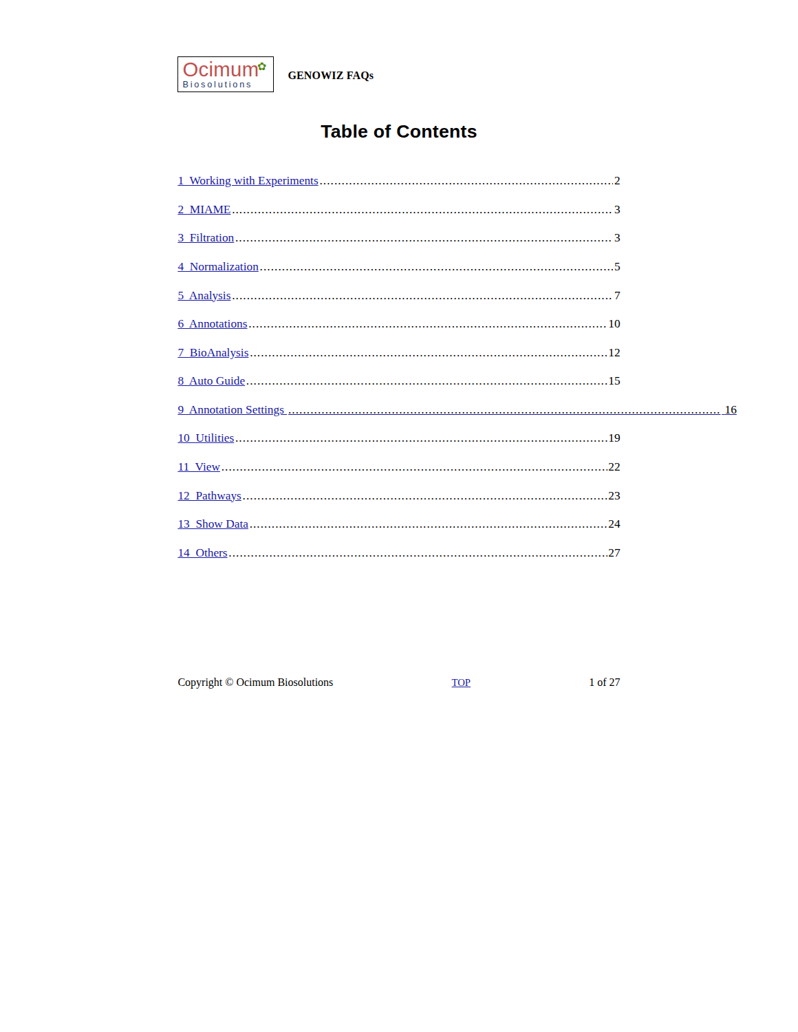Ocimum✿ Biosolutions
GENOWIZ FAQs
Table of Contents
1 Working with Experiments .................................................................................................................. 2
2 MIAME ....................................................................................................................................... 3
3 Filtration .................................................................................................................................... 3
4 Normalization ......................................................................................................................... 5
5 Analysis ..................................................................................................................................... 7
6 Annotations ............................................................................................................................. 10
7 BioAnalysis ............................................................................................................................. 12
8 Auto Guide .............................................................................................................................. 15
9 Annotation Settings </a ..................................................................................................................... 16
10 Utilities .................................................................................................................................. 19
11 View ......................................................................................................................................... 22
12 Pathways ................................................................................................................................. 23
13 Show Data .............................................................................................................................. 24
14 Others ..................................................................................................................................... 27
Copyright © Ocimum Biosolutions
TOP
1 of 27